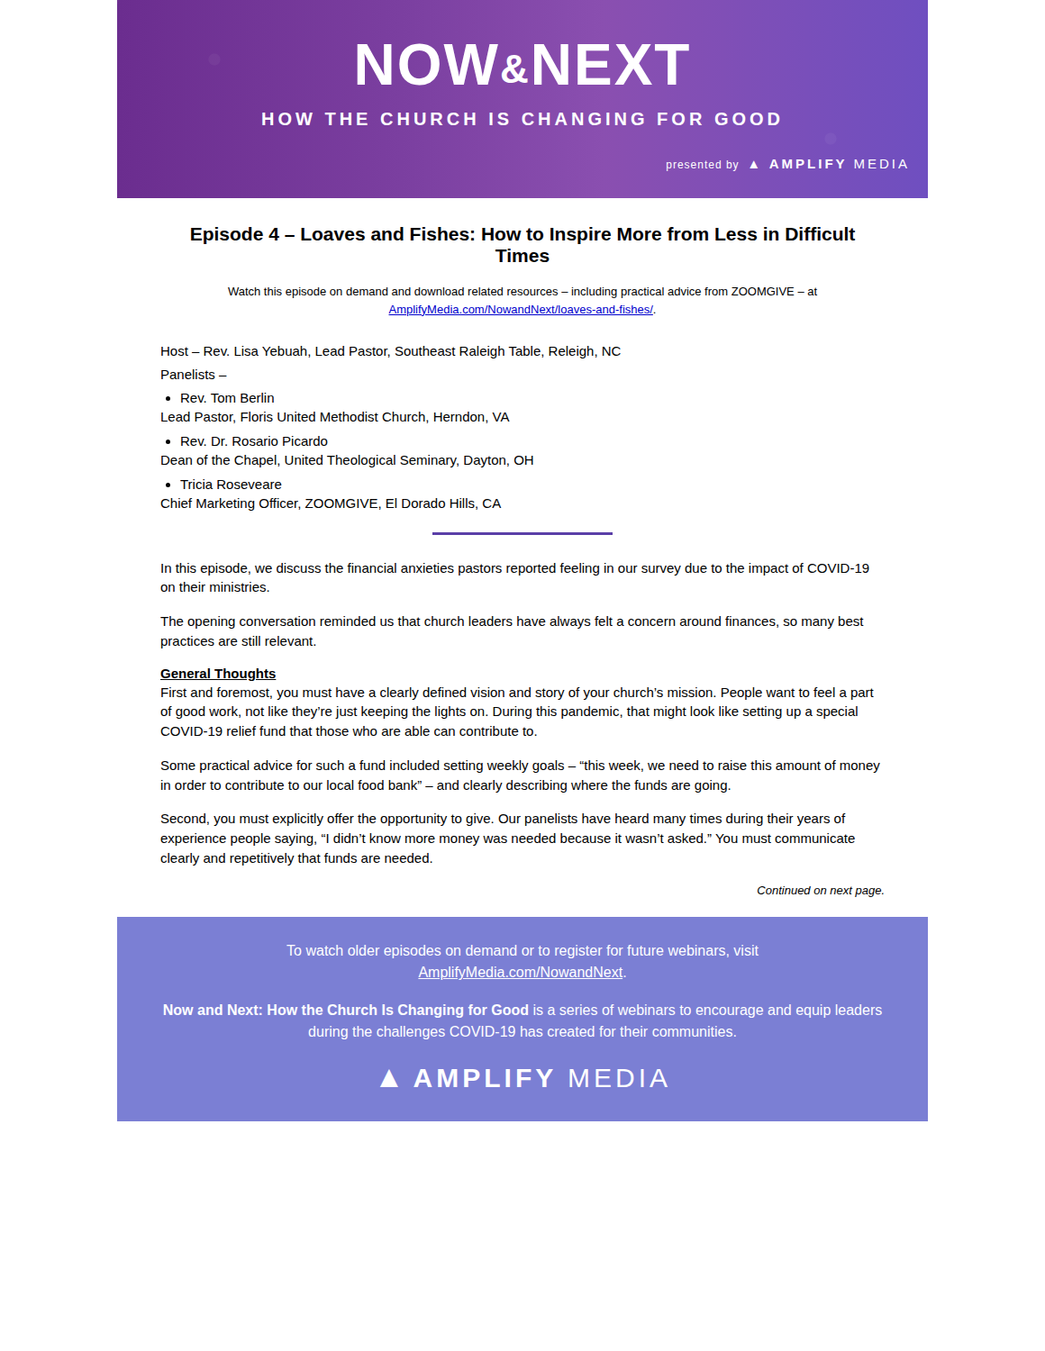NOW&NEXT
How the Church Is Changing for Good
presented by ▲ AMPLIFY MEDIA
Episode 4 – Loaves and Fishes: How to Inspire More from Less in Difficult Times
Watch this episode on demand and download related resources – including practical advice from ZOOMGIVE – at
AmplifyMedia.com/NowandNext/loaves-and-fishes/.
Host – Rev. Lisa Yebuah, Lead Pastor, Southeast Raleigh Table, Releigh, NC
Panelists –
Rev. Tom Berlin
Lead Pastor, Floris United Methodist Church, Herndon, VA
Rev. Dr. Rosario Picardo
Dean of the Chapel, United Theological Seminary, Dayton, OH
Tricia Roseveare
Chief Marketing Officer, ZOOMGIVE, El Dorado Hills, CA
In this episode, we discuss the financial anxieties pastors reported feeling in our survey due to the impact of COVID-19 on their ministries.
The opening conversation reminded us that church leaders have always felt a concern around finances, so many best practices are still relevant.
General Thoughts
First and foremost, you must have a clearly defined vision and story of your church’s mission. People want to feel a part of good work, not like they’re just keeping the lights on. During this pandemic, that might look like setting up a special COVID-19 relief fund that those who are able can contribute to.
Some practical advice for such a fund included setting weekly goals – “this week, we need to raise this amount of money in order to contribute to our local food bank” – and clearly describing where the funds are going.
Second, you must explicitly offer the opportunity to give. Our panelists have heard many times during their years of experience people saying, “I didn’t know more money was needed because it wasn’t asked.” You must communicate clearly and repetitively that funds are needed.
Continued on next page.
To watch older episodes on demand or to register for future webinars, visit
AmplifyMedia.com/NowandNext.
Now and Next: How the Church Is Changing for Good is a series of webinars to encourage and equip leaders during the challenges COVID-19 has created for their communities.
▲AMPLIFY MEDIA